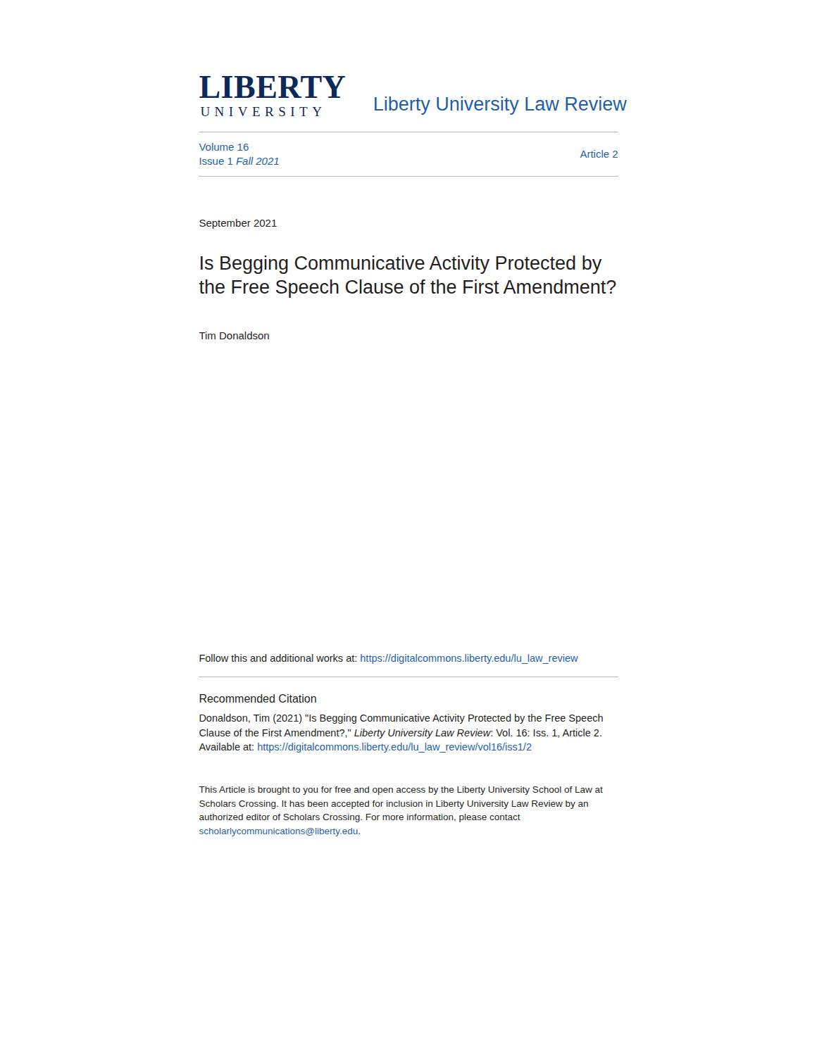LIBERTY UNIVERSITY
Liberty University Law Review
Volume 16
Issue 1 Fall 2021
Article 2
September 2021
Is Begging Communicative Activity Protected by the Free Speech Clause of the First Amendment?
Tim Donaldson
Follow this and additional works at: https://digitalcommons.liberty.edu/lu_law_review
Recommended Citation
Donaldson, Tim (2021) "Is Begging Communicative Activity Protected by the Free Speech Clause of the First Amendment?," Liberty University Law Review: Vol. 16: Iss. 1, Article 2.
Available at: https://digitalcommons.liberty.edu/lu_law_review/vol16/iss1/2
This Article is brought to you for free and open access by the Liberty University School of Law at Scholars Crossing. It has been accepted for inclusion in Liberty University Law Review by an authorized editor of Scholars Crossing. For more information, please contact scholarlycommunications@liberty.edu.